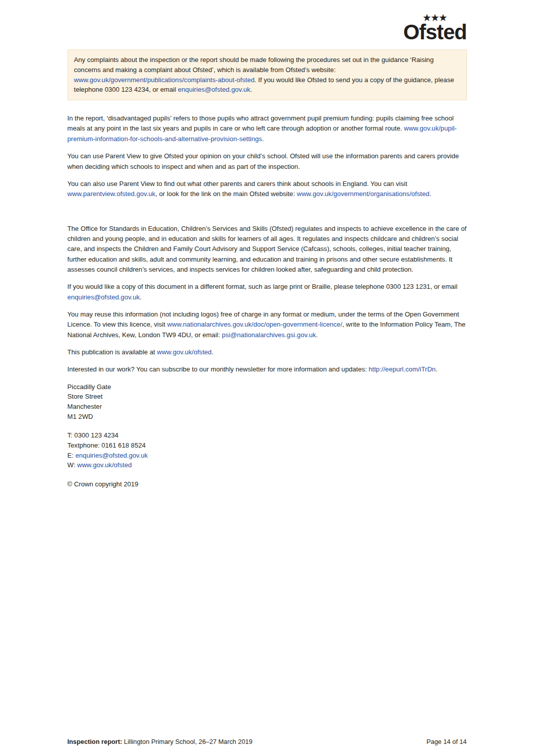★★★ Ofsted
Any complaints about the inspection or the report should be made following the procedures set out in the guidance ‘Raising concerns and making a complaint about Ofsted’, which is available from Ofsted’s website: www.gov.uk/government/publications/complaints-about-ofsted. If you would like Ofsted to send you a copy of the guidance, please telephone 0300 123 4234, or email enquiries@ofsted.gov.uk.
In the report, ‘disadvantaged pupils’ refers to those pupils who attract government pupil premium funding: pupils claiming free school meals at any point in the last six years and pupils in care or who left care through adoption or another formal route. www.gov.uk/pupil-premium-information-for-schools-and-alternative-provision-settings.
You can use Parent View to give Ofsted your opinion on your child’s school. Ofsted will use the information parents and carers provide when deciding which schools to inspect and when and as part of the inspection.
You can also use Parent View to find out what other parents and carers think about schools in England. You can visit www.parentview.ofsted.gov.uk, or look for the link on the main Ofsted website: www.gov.uk/government/organisations/ofsted.
The Office for Standards in Education, Children’s Services and Skills (Ofsted) regulates and inspects to achieve excellence in the care of children and young people, and in education and skills for learners of all ages. It regulates and inspects childcare and children’s social care, and inspects the Children and Family Court Advisory and Support Service (Cafcass), schools, colleges, initial teacher training, further education and skills, adult and community learning, and education and training in prisons and other secure establishments. It assesses council children’s services, and inspects services for children looked after, safeguarding and child protection.
If you would like a copy of this document in a different format, such as large print or Braille, please telephone 0300 123 1231, or email enquiries@ofsted.gov.uk.
You may reuse this information (not including logos) free of charge in any format or medium, under the terms of the Open Government Licence. To view this licence, visit www.nationalarchives.gov.uk/doc/open-government-licence/, write to the Information Policy Team, The National Archives, Kew, London TW9 4DU, or email: psi@nationalarchives.gsi.gov.uk.
This publication is available at www.gov.uk/ofsted.
Interested in our work? You can subscribe to our monthly newsletter for more information and updates: http://eepurl.com/iTrDn.
Piccadilly Gate
Store Street
Manchester
M1 2WD
T: 0300 123 4234
Textphone: 0161 618 8524
E: enquiries@ofsted.gov.uk
W: www.gov.uk/ofsted
© Crown copyright 2019
Inspection report: Lillington Primary School, 26–27 March 2019
Page 14 of 14